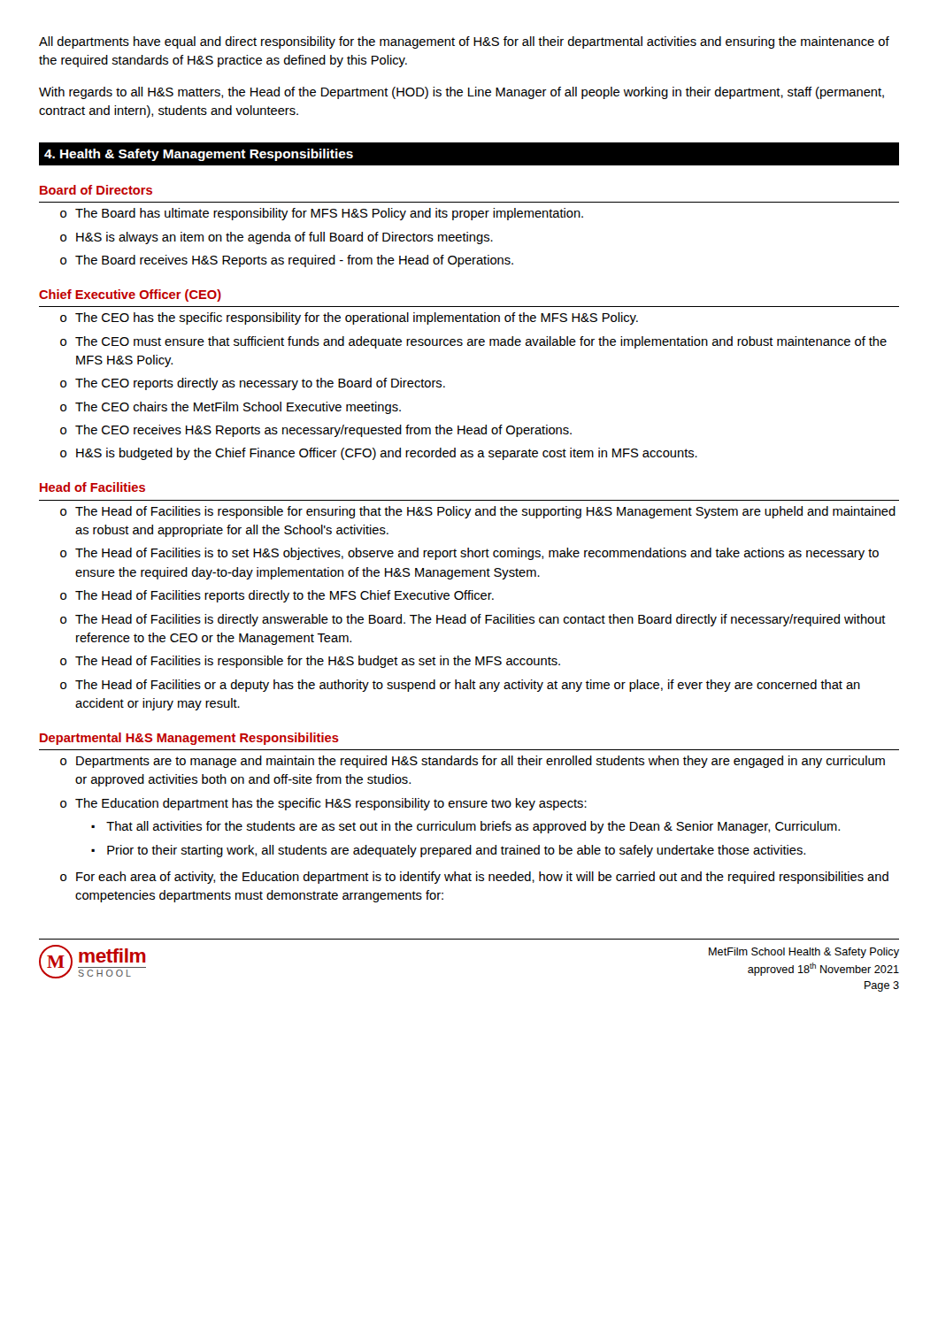All departments have equal and direct responsibility for the management of H&S for all their departmental activities and ensuring the maintenance of the required standards of H&S practice as defined by this Policy.
With regards to all H&S matters, the Head of the Department (HOD) is the Line Manager of all people working in their department, staff (permanent, contract and intern), students and volunteers.
4. Health & Safety Management Responsibilities
Board of Directors
The Board has ultimate responsibility for MFS H&S Policy and its proper implementation.
H&S is always an item on the agenda of full Board of Directors meetings.
The Board receives H&S Reports as required - from the Head of Operations.
Chief Executive Officer (CEO)
The CEO has the specific responsibility for the operational implementation of the MFS H&S Policy.
The CEO must ensure that sufficient funds and adequate resources are made available for the implementation and robust maintenance of the MFS H&S Policy.
The CEO reports directly as necessary to the Board of Directors.
The CEO chairs the MetFilm School Executive meetings.
The CEO receives H&S Reports as necessary/requested from the Head of Operations.
H&S is budgeted by the Chief Finance Officer (CFO) and recorded as a separate cost item in MFS accounts.
Head of Facilities
The Head of Facilities is responsible for ensuring that the H&S Policy and the supporting H&S Management System are upheld and maintained as robust and appropriate for all the School's activities.
The Head of Facilities is to set H&S objectives, observe and report short comings, make recommendations and take actions as necessary to ensure the required day-to-day implementation of the H&S Management System.
The Head of Facilities reports directly to the MFS Chief Executive Officer.
The Head of Facilities is directly answerable to the Board. The Head of Facilities can contact then Board directly if necessary/required without reference to the CEO or the Management Team.
The Head of Facilities is responsible for the H&S budget as set in the MFS accounts.
The Head of Facilities or a deputy has the authority to suspend or halt any activity at any time or place, if ever they are concerned that an accident or injury may result.
Departmental H&S Management Responsibilities
Departments are to manage and maintain the required H&S standards for all their enrolled students when they are engaged in any curriculum or approved activities both on and off-site from the studios.
The Education department has the specific H&S responsibility to ensure two key aspects:
That all activities for the students are as set out in the curriculum briefs as approved by the Dean & Senior Manager, Curriculum.
Prior to their starting work, all students are adequately prepared and trained to be able to safely undertake those activities.
For each area of activity, the Education department is to identify what is needed, how it will be carried out and the required responsibilities and competencies departments must demonstrate arrangements for:
M
metfilm SCHOOL
MetFilm School Health & Safety Policy
approved 18th November 2021
Page 3